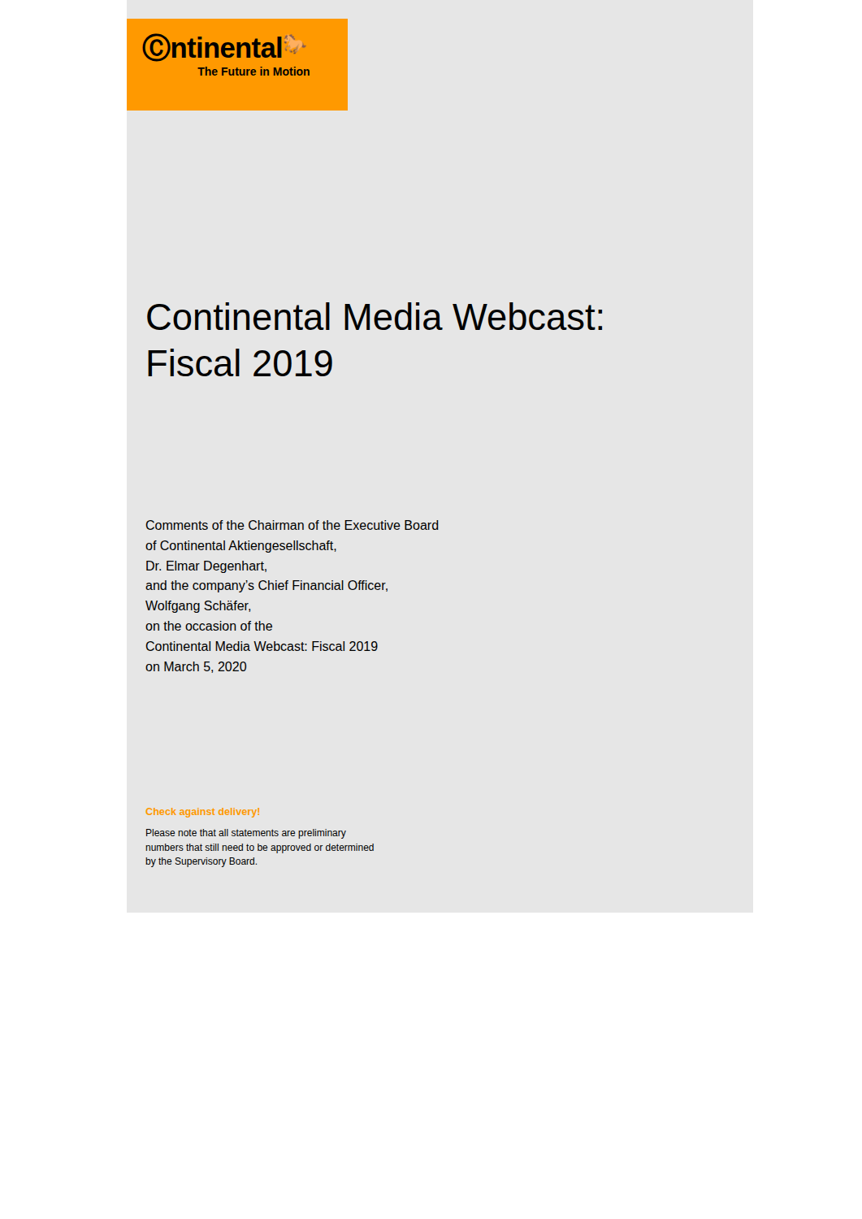Ⓒntinental🐎
The Future in Motion
Continental Media Webcast:
Fiscal 2019
Comments of the Chairman of the Executive Board
of Continental Aktiengesellschaft,
Dr. Elmar Degenhart,
and the company’s Chief Financial Officer,
Wolfgang Schäfer,
on the occasion of the
Continental Media Webcast: Fiscal 2019
on March 5, 2020
Check against delivery!
Please note that all statements are preliminary
numbers that still need to be approved or determined
by the Supervisory Board.